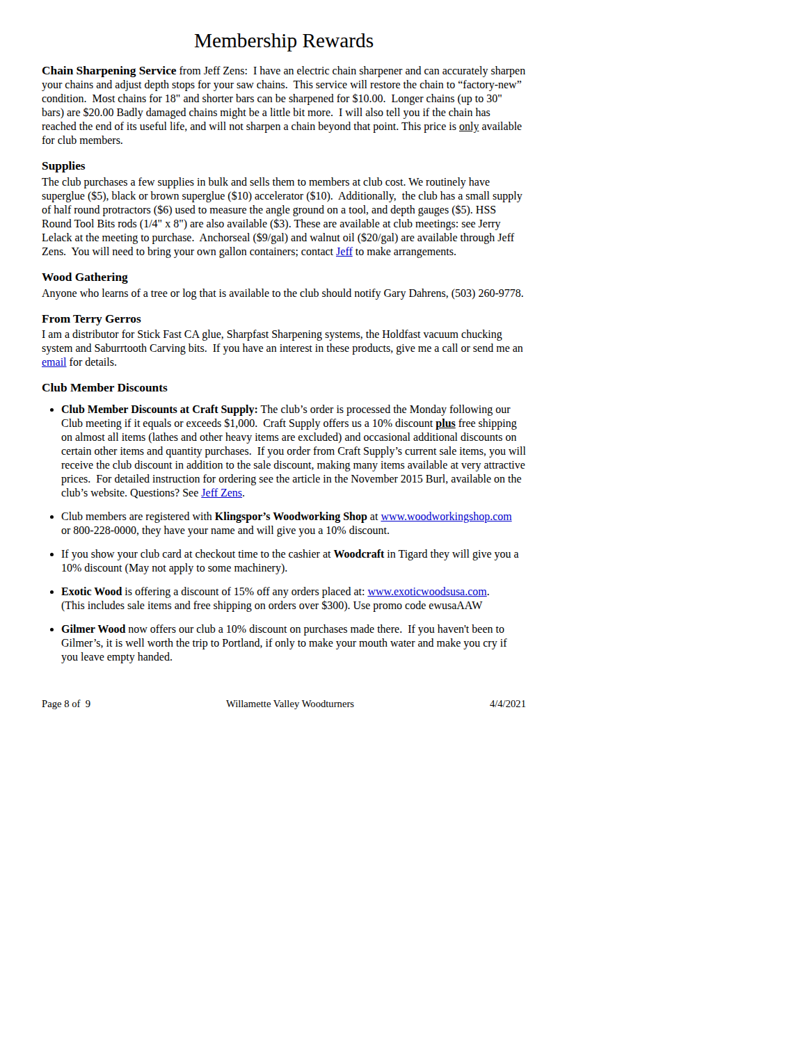Membership Rewards
Chain Sharpening Service from Jeff Zens: I have an electric chain sharpener and can accurately sharpen your chains and adjust depth stops for your saw chains. This service will restore the chain to “factory-new” condition. Most chains for 18" and shorter bars can be sharpened for $10.00. Longer chains (up to 30" bars) are $20.00 Badly damaged chains might be a little bit more. I will also tell you if the chain has reached the end of its useful life, and will not sharpen a chain beyond that point. This price is only available for club members.
Supplies
The club purchases a few supplies in bulk and sells them to members at club cost. We routinely have superglue ($5), black or brown superglue ($10) accelerator ($10). Additionally, the club has a small supply of half round protractors ($6) used to measure the angle ground on a tool, and depth gauges ($5). HSS Round Tool Bits rods (1/4" x 8") are also available ($3). These are available at club meetings: see Jerry Lelack at the meeting to purchase. Anchorseal ($9/gal) and walnut oil ($20/gal) are available through Jeff Zens. You will need to bring your own gallon containers; contact Jeff to make arrangements.
Wood Gathering
Anyone who learns of a tree or log that is available to the club should notify Gary Dahrens, (503) 260-9778.
From Terry Gerros
I am a distributor for Stick Fast CA glue, Sharpfast Sharpening systems, the Holdfast vacuum chucking system and Saburrtooth Carving bits. If you have an interest in these products, give me a call or send me an email for details.
Club Member Discounts
Club Member Discounts at Craft Supply: The club’s order is processed the Monday following our Club meeting if it equals or exceeds $1,000. Craft Supply offers us a 10% discount plus free shipping on almost all items (lathes and other heavy items are excluded) and occasional additional discounts on certain other items and quantity purchases. If you order from Craft Supply’s current sale items, you will receive the club discount in addition to the sale discount, making many items available at very attractive prices. For detailed instruction for ordering see the article in the November 2015 Burl, available on the club’s website. Questions? See Jeff Zens.
Club members are registered with Klingspor’s Woodworking Shop at www.woodworkingshop.com
or 800-228-0000, they have your name and will give you a 10% discount.
If you show your club card at checkout time to the cashier at Woodcraft in Tigard they will give you a 10% discount (May not apply to some machinery).
Exotic Wood is offering a discount of 15% off any orders placed at: www.exoticwoodsusa.com.
(This includes sale items and free shipping on orders over $300). Use promo code ewusaAAW
Gilmer Wood now offers our club a 10% discount on purchases made there. If you haven't been to Gilmer’s, it is well worth the trip to Portland, if only to make your mouth water and make you cry if you leave empty handed.
Page 8 of 9 Willamette Valley Woodturners 4/4/2021